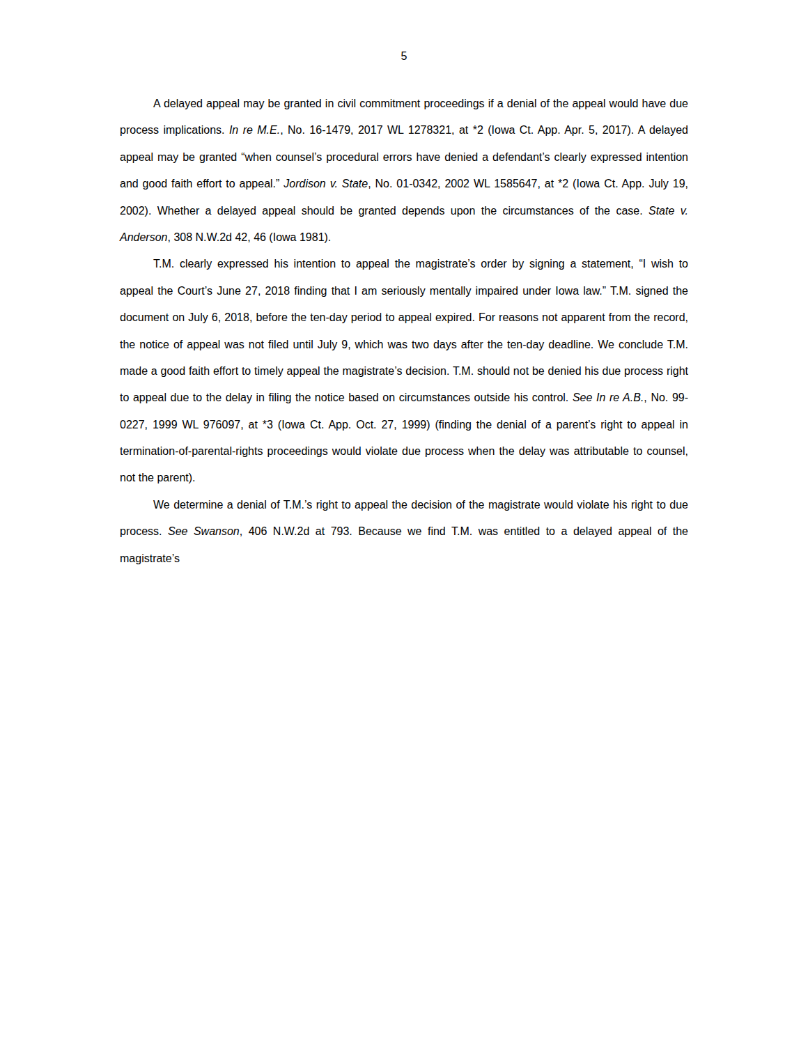5
A delayed appeal may be granted in civil commitment proceedings if a denial of the appeal would have due process implications. In re M.E., No. 16-1479, 2017 WL 1278321, at *2 (Iowa Ct. App. Apr. 5, 2017). A delayed appeal may be granted “when counsel’s procedural errors have denied a defendant’s clearly expressed intention and good faith effort to appeal.” Jordison v. State, No. 01-0342, 2002 WL 1585647, at *2 (Iowa Ct. App. July 19, 2002). Whether a delayed appeal should be granted depends upon the circumstances of the case. State v. Anderson, 308 N.W.2d 42, 46 (Iowa 1981).
T.M. clearly expressed his intention to appeal the magistrate’s order by signing a statement, “I wish to appeal the Court’s June 27, 2018 finding that I am seriously mentally impaired under Iowa law.” T.M. signed the document on July 6, 2018, before the ten-day period to appeal expired. For reasons not apparent from the record, the notice of appeal was not filed until July 9, which was two days after the ten-day deadline. We conclude T.M. made a good faith effort to timely appeal the magistrate’s decision. T.M. should not be denied his due process right to appeal due to the delay in filing the notice based on circumstances outside his control. See In re A.B., No. 99-0227, 1999 WL 976097, at *3 (Iowa Ct. App. Oct. 27, 1999) (finding the denial of a parent’s right to appeal in termination-of-parental-rights proceedings would violate due process when the delay was attributable to counsel, not the parent).
We determine a denial of T.M.’s right to appeal the decision of the magistrate would violate his right to due process. See Swanson, 406 N.W.2d at 793. Because we find T.M. was entitled to a delayed appeal of the magistrate’s